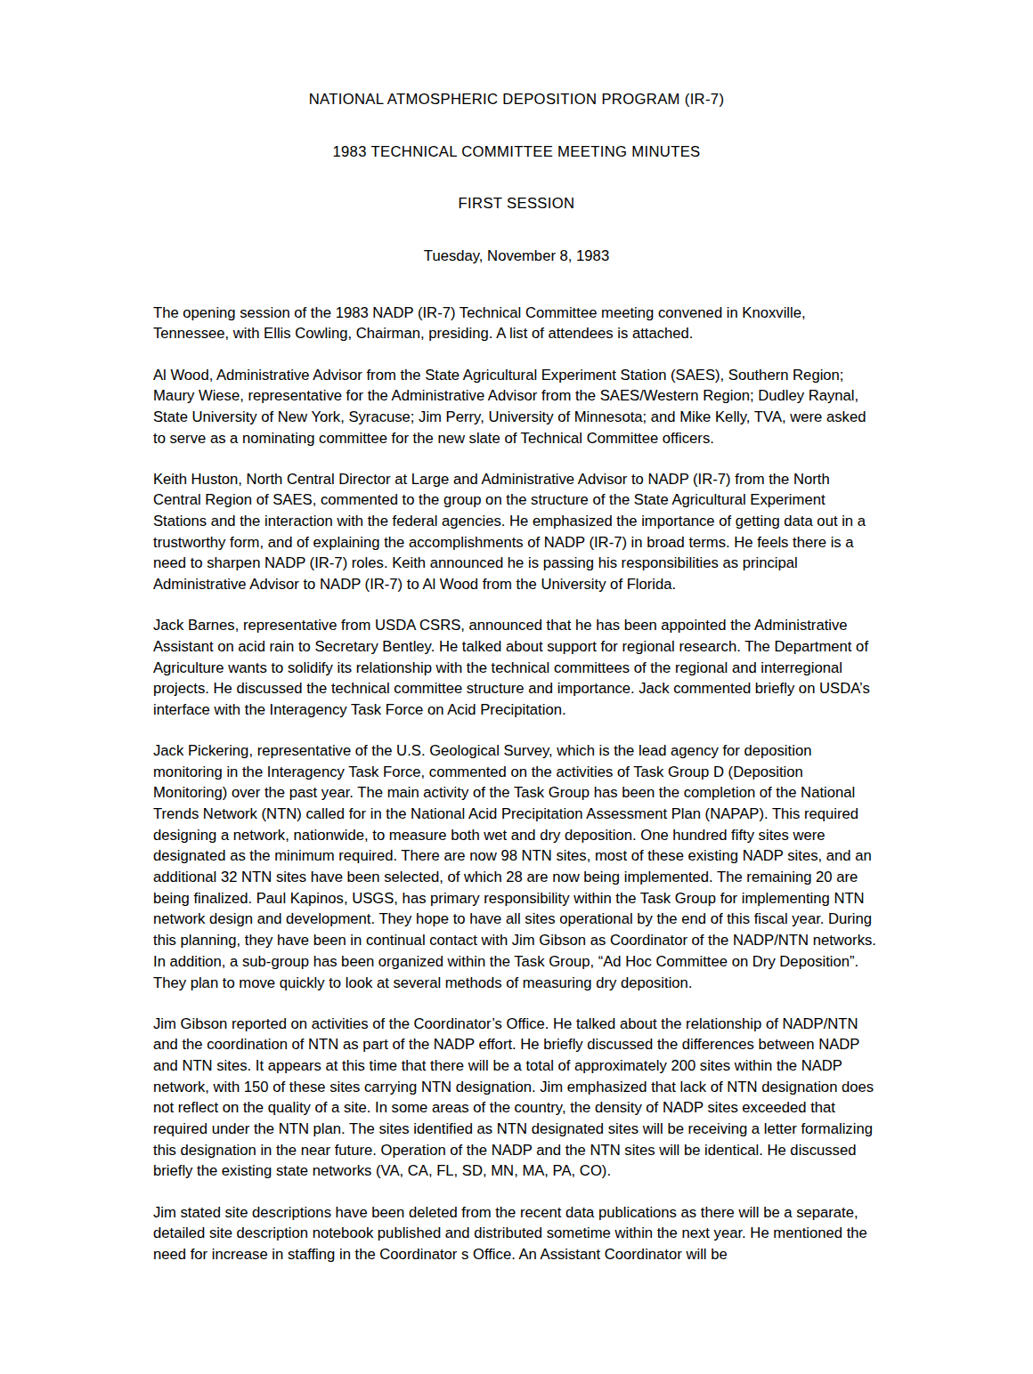NATIONAL ATMOSPHERIC DEPOSITION PROGRAM (IR-7)
1983 TECHNICAL COMMITTEE MEETING MINUTES
FIRST SESSION
Tuesday, November 8, 1983
The opening session of the 1983 NADP (IR-7) Technical Committee meeting convened in Knoxville, Tennessee, with Ellis Cowling, Chairman, presiding. A list of attendees is attached.
Al Wood, Administrative Advisor from the State Agricultural Experiment Station (SAES), Southern Region; Maury Wiese, representative for the Administrative Advisor from the SAES/Western Region; Dudley Raynal, State University of New York, Syracuse; Jim Perry, University of Minnesota; and Mike Kelly, TVA, were asked to serve as a nominating committee for the new slate of Technical Committee officers.
Keith Huston, North Central Director at Large and Administrative Advisor to NADP (IR-7) from the North Central Region of SAES, commented to the group on the structure of the State Agricultural Experiment Stations and the interaction with the federal agencies. He emphasized the importance of getting data out in a trustworthy form, and of explaining the accomplishments of NADP (IR-7) in broad terms. He feels there is a need to sharpen NADP (IR-7) roles. Keith announced he is passing his responsibilities as principal Administrative Advisor to NADP (IR-7) to Al Wood from the University of Florida.
Jack Barnes, representative from USDA CSRS, announced that he has been appointed the Administrative Assistant on acid rain to Secretary Bentley. He talked about support for regional research. The Department of Agriculture wants to solidify its relationship with the technical committees of the regional and interregional projects. He discussed the technical committee structure and importance. Jack commented briefly on USDA’s interface with the Interagency Task Force on Acid Precipitation.
Jack Pickering, representative of the U.S. Geological Survey, which is the lead agency for deposition monitoring in the Interagency Task Force, commented on the activities of Task Group D (Deposition Monitoring) over the past year. The main activity of the Task Group has been the completion of the National Trends Network (NTN) called for in the National Acid Precipitation Assessment Plan (NAPAP). This required designing a network, nationwide, to measure both wet and dry deposition. One hundred fifty sites were designated as the minimum required. There are now 98 NTN sites, most of these existing NADP sites, and an additional 32 NTN sites have been selected, of which 28 are now being implemented. The remaining 20 are being finalized. Paul Kapinos, USGS, has primary responsibility within the Task Group for implementing NTN network design and development. They hope to have all sites operational by the end of this fiscal year. During this planning, they have been in continual contact with Jim Gibson as Coordinator of the NADP/NTN networks. In addition, a sub-group has been organized within the Task Group, “Ad Hoc Committee on Dry Deposition”. They plan to move quickly to look at several methods of measuring dry deposition.
Jim Gibson reported on activities of the Coordinator’s Office. He talked about the relationship of NADP/NTN and the coordination of NTN as part of the NADP effort. He briefly discussed the differences between NADP and NTN sites. It appears at this time that there will be a total of approximately 200 sites within the NADP network, with 150 of these sites carrying NTN designation. Jim emphasized that lack of NTN designation does not reflect on the quality of a site. In some areas of the country, the density of NADP sites exceeded that required under the NTN plan. The sites identified as NTN designated sites will be receiving a letter formalizing this designation in the near future. Operation of the NADP and the NTN sites will be identical. He discussed briefly the existing state networks (VA, CA, FL, SD, MN, MA, PA, CO).
Jim stated site descriptions have been deleted from the recent data publications as there will be a separate, detailed site description notebook published and distributed sometime within the next year. He mentioned the need for increase in staffing in the Coordinator s Office. An Assistant Coordinator will be